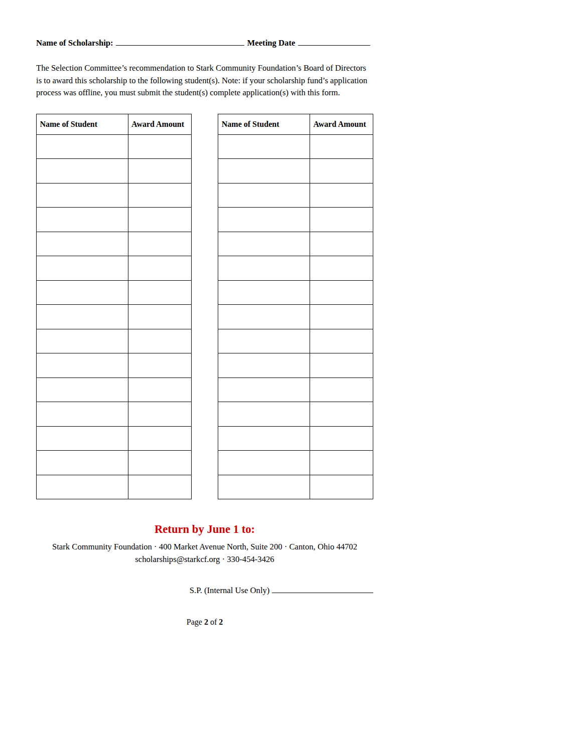Name of Scholarship: Meeting Date
The Selection Committee’s recommendation to Stark Community Foundation’s Board of Directors is to award this scholarship to the following student(s). Note: if your scholarship fund’s application process was offline, you must submit the student(s) complete application(s) with this form.
| Name of Student | Award Amount |
| --- | --- |
| Name of Student | Award Amount |
| --- | --- |
Return by June 1 to:
Stark Community Foundation · 400 Market Avenue North, Suite 200 · Canton, Ohio 44702
scholarships@starkcf.org · 330-454-3426
S.P. (Internal Use Only)
Page 2 of 2